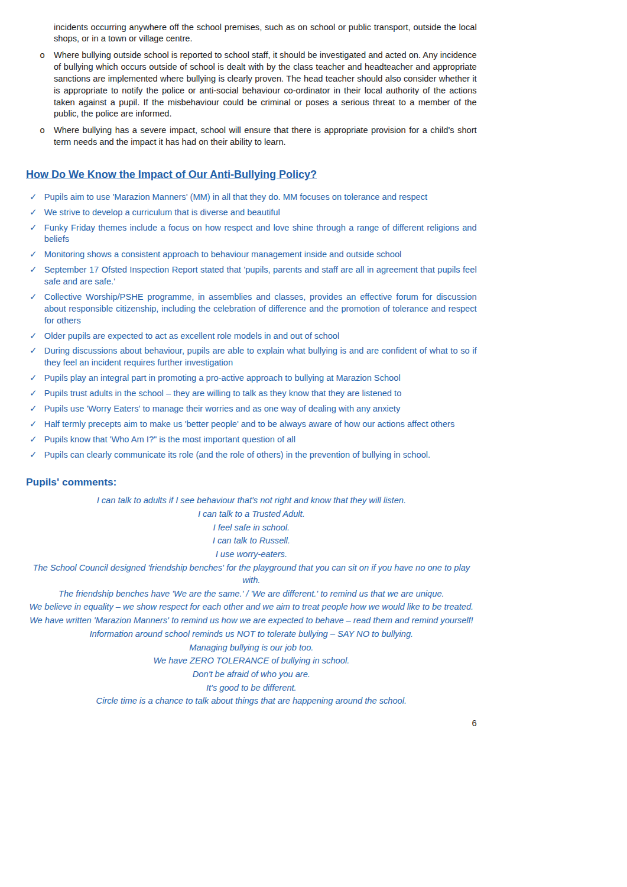incidents occurring anywhere off the school premises, such as on school or public transport, outside the local shops, or in a town or village centre.
o Where bullying outside school is reported to school staff, it should be investigated and acted on. Any incidence of bullying which occurs outside of school is dealt with by the class teacher and headteacher and appropriate sanctions are implemented where bullying is clearly proven. The head teacher should also consider whether it is appropriate to notify the police or anti-social behaviour co-ordinator in their local authority of the actions taken against a pupil. If the misbehaviour could be criminal or poses a serious threat to a member of the public, the police are informed.
o Where bullying has a severe impact, school will ensure that there is appropriate provision for a child's short term needs and the impact it has had on their ability to learn.
How Do We Know the Impact of Our Anti-Bullying Policy?
Pupils aim to use 'Marazion Manners' (MM) in all that they do. MM focuses on tolerance and respect
We strive to develop a curriculum that is diverse and beautiful
Funky Friday themes include a focus on how respect and love shine through a range of different religions and beliefs
Monitoring shows a consistent approach to behaviour management inside and outside school
September 17 Ofsted Inspection Report stated that 'pupils, parents and staff are all in agreement that pupils feel safe and are safe.'
Collective Worship/PSHE programme, in assemblies and classes, provides an effective forum for discussion about responsible citizenship, including the celebration of difference and the promotion of tolerance and respect for others
Older pupils are expected to act as excellent role models in and out of school
During discussions about behaviour, pupils are able to explain what bullying is and are confident of what to so if they feel an incident requires further investigation
Pupils play an integral part in promoting a pro-active approach to bullying at Marazion School
Pupils trust adults in the school – they are willing to talk as they know that they are listened to
Pupils use 'Worry Eaters' to manage their worries and as one way of dealing with any anxiety
Half termly precepts aim to make us 'better people' and to be always aware of how our actions affect others
Pupils know that 'Who Am I?" is the most important question of all
Pupils can clearly communicate its role (and the role of others) in the prevention of bullying in school.
Pupils' comments:
I can talk to adults if I see behaviour that's not right and know that they will listen.
I can talk to a Trusted Adult.
I feel safe in school.
I can talk to Russell.
I use worry-eaters.
The School Council designed 'friendship benches' for the playground that you can sit on if you have no one to play with.
The friendship benches have 'We are the same.' / 'We are different.' to remind us that we are unique.
We believe in equality – we show respect for each other and we aim to treat people how we would like to be treated.
We have written 'Marazion Manners' to remind us how we are expected to behave – read them and remind yourself!
Information around school reminds us NOT to tolerate bullying – SAY NO to bullying.
Managing bullying is our job too.
We have ZERO TOLERANCE of bullying in school.
Don't be afraid of who you are.
It's good to be different.
Circle time is a chance to talk about things that are happening around the school.
6